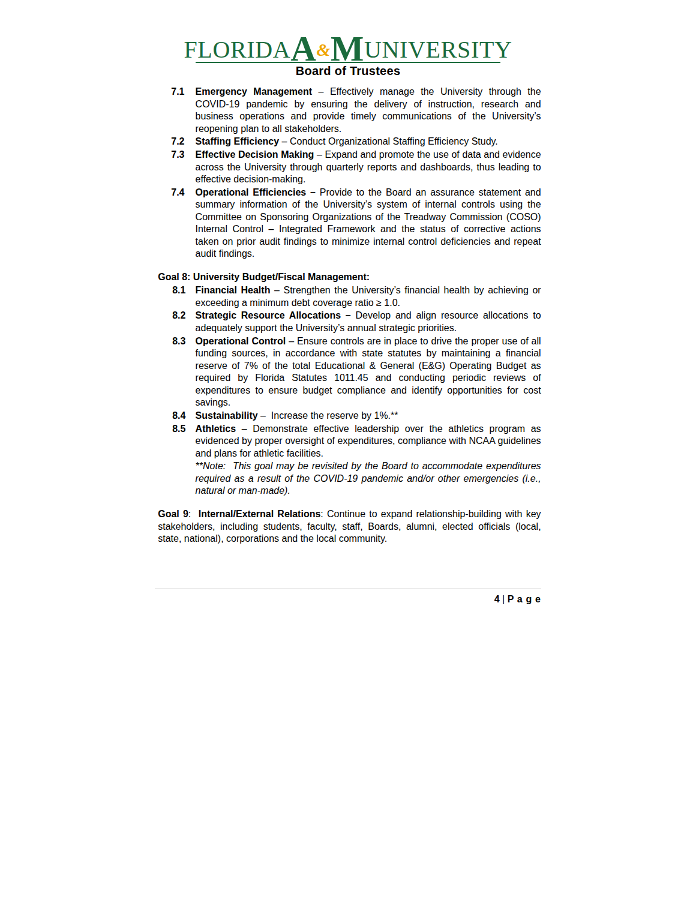FLORIDA A&MUNIVERSITY
Board of Trustees
7.1 Emergency Management – Effectively manage the University through the COVID-19 pandemic by ensuring the delivery of instruction, research and business operations and provide timely communications of the University’s reopening plan to all stakeholders.
7.2 Staffing Efficiency – Conduct Organizational Staffing Efficiency Study.
7.3 Effective Decision Making – Expand and promote the use of data and evidence across the University through quarterly reports and dashboards, thus leading to effective decision-making.
7.4 Operational Efficiencies – Provide to the Board an assurance statement and summary information of the University’s system of internal controls using the Committee on Sponsoring Organizations of the Treadway Commission (COSO) Internal Control – Integrated Framework and the status of corrective actions taken on prior audit findings to minimize internal control deficiencies and repeat audit findings.
Goal 8: University Budget/Fiscal Management:
8.1 Financial Health – Strengthen the University’s financial health by achieving or exceeding a minimum debt coverage ratio ≥ 1.0.
8.2 Strategic Resource Allocations – Develop and align resource allocations to adequately support the University’s annual strategic priorities.
8.3 Operational Control – Ensure controls are in place to drive the proper use of all funding sources, in accordance with state statutes by maintaining a financial reserve of 7% of the total Educational & General (E&G) Operating Budget as required by Florida Statutes 1011.45 and conducting periodic reviews of expenditures to ensure budget compliance and identify opportunities for cost savings.
8.4 Sustainability – Increase the reserve by 1%.**
8.5 Athletics – Demonstrate effective leadership over the athletics program as evidenced by proper oversight of expenditures, compliance with NCAA guidelines and plans for athletic facilities. **Note: This goal may be revisited by the Board to accommodate expenditures required as a result of the COVID-19 pandemic and/or other emergencies (i.e., natural or man-made).
Goal 9: Internal/External Relations: Continue to expand relationship-building with key stakeholders, including students, faculty, staff, Boards, alumni, elected officials (local, state, national), corporations and the local community.
4 | P a g e